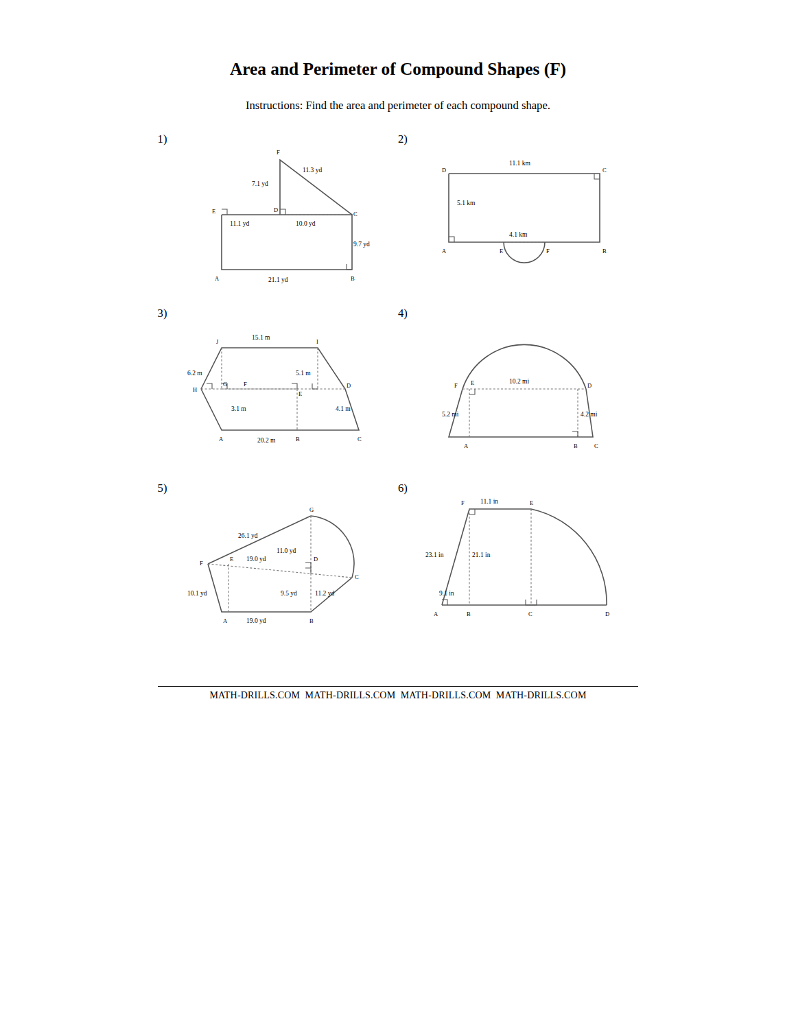Area and Perimeter of Compound Shapes (F)
Instructions: Find the area and perimeter of each compound shape.
1)
F E D C A B 7.1 yd 11.3 yd 11.1 yd 10.0 yd 9.7 yd 21.1 yd
2)
D C A B E F 11.1 km 5.1 km 4.1 km
3)
J I H G F E D A B C 15.1 m 6.2 m 5.1 m 3.1 m 4.1 m 20.2 m
4)
F E D A B C 10.2 mi 5.2 mi 4.2 mi
5)
G F E D C A B 26.1 yd 11.0 yd 19.0 yd 10.1 yd 9.5 yd 11.2 yd 19.0 yd
6)
F E A B C D 11.1 in 23.1 in 21.1 in 9.1 in
MATH-DRILLS.COM MATH-DRILLS.COM MATH-DRILLS.COM MATH-DRILLS.COM